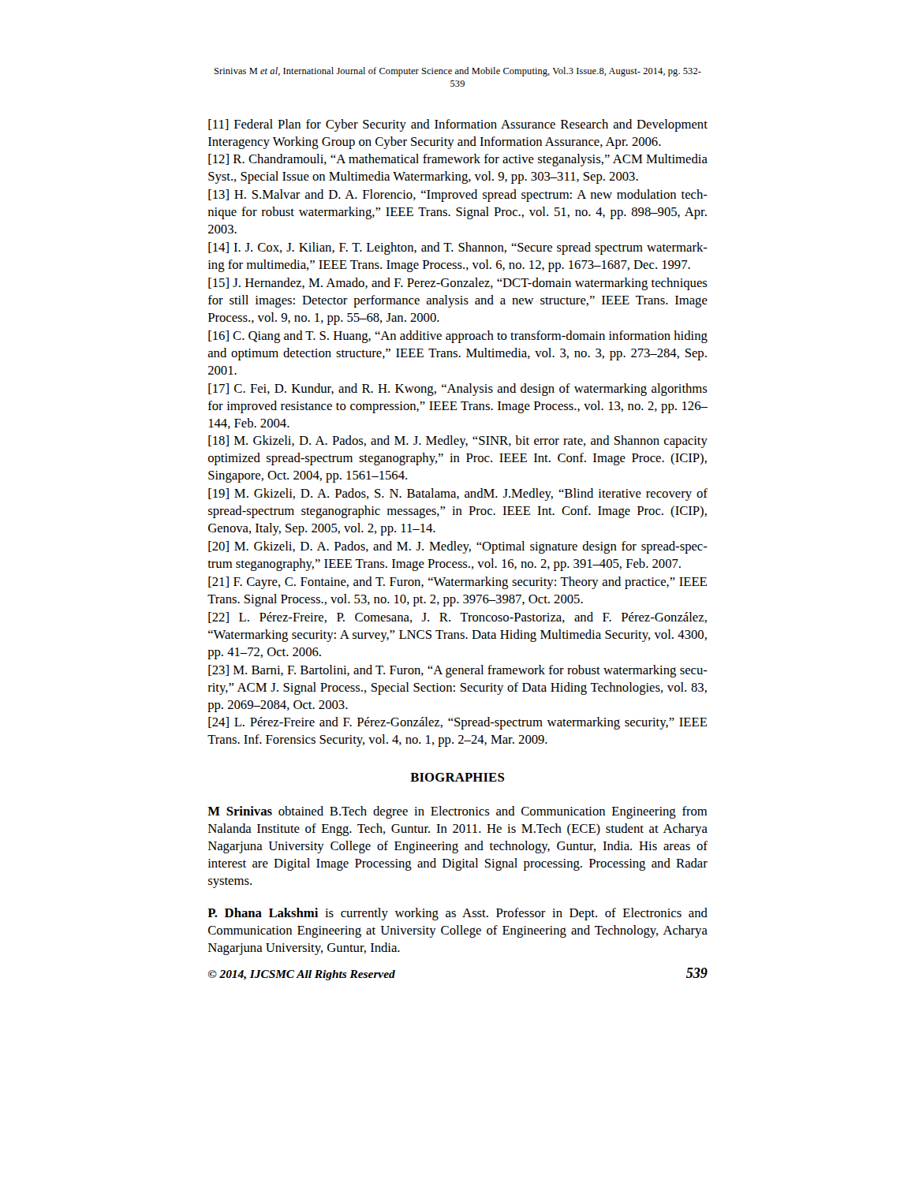Srinivas M et al, International Journal of Computer Science and Mobile Computing, Vol.3 Issue.8, August- 2014, pg. 532-539
[11] Federal Plan for Cyber Security and Information Assurance Research and Development Interagency Working Group on Cyber Security and Information Assurance, Apr. 2006.
[12] R. Chandramouli, “A mathematical framework for active steganalysis,” ACM Multimedia Syst., Special Issue on Multimedia Watermarking, vol. 9, pp. 303–311, Sep. 2003.
[13] H. S.Malvar and D. A. Florencio, “Improved spread spectrum: A new modulation technique for robust watermarking,” IEEE Trans. Signal Proc., vol. 51, no. 4, pp. 898–905, Apr. 2003.
[14] I. J. Cox, J. Kilian, F. T. Leighton, and T. Shannon, “Secure spread spectrum watermarking for multimedia,” IEEE Trans. Image Process., vol. 6, no. 12, pp. 1673–1687, Dec. 1997.
[15] J. Hernandez, M. Amado, and F. Perez-Gonzalez, “DCT-domain watermarking techniques for still images: Detector performance analysis and a new structure,” IEEE Trans. Image Process., vol. 9, no. 1, pp. 55–68, Jan. 2000.
[16] C. Qiang and T. S. Huang, “An additive approach to transform-domain information hiding and optimum detection structure,” IEEE Trans. Multimedia, vol. 3, no. 3, pp. 273–284, Sep. 2001.
[17] C. Fei, D. Kundur, and R. H. Kwong, “Analysis and design of watermarking algorithms for improved resistance to compression,” IEEE Trans. Image Process., vol. 13, no. 2, pp. 126–144, Feb. 2004.
[18] M. Gkizeli, D. A. Pados, and M. J. Medley, “SINR, bit error rate, and Shannon capacity optimized spread-spectrum steganography,” in Proc. IEEE Int. Conf. Image Proce. (ICIP), Singapore, Oct. 2004, pp. 1561–1564.
[19] M. Gkizeli, D. A. Pados, S. N. Batalama, andM. J.Medley, “Blind iterative recovery of spread-spectrum steganographic messages,” in Proc. IEEE Int. Conf. Image Proc. (ICIP), Genova, Italy, Sep. 2005, vol. 2, pp. 11–14.
[20] M. Gkizeli, D. A. Pados, and M. J. Medley, “Optimal signature design for spread-spectrum steganography,” IEEE Trans. Image Process., vol. 16, no. 2, pp. 391–405, Feb. 2007.
[21] F. Cayre, C. Fontaine, and T. Furon, “Watermarking security: Theory and practice,” IEEE Trans. Signal Process., vol. 53, no. 10, pt. 2, pp. 3976–3987, Oct. 2005.
[22] L. Pérez-Freire, P. Comesana, J. R. Troncoso-Pastoriza, and F. Pérez-González, “Watermarking security: A survey,” LNCS Trans. Data Hiding Multimedia Security, vol. 4300, pp. 41–72, Oct. 2006.
[23] M. Barni, F. Bartolini, and T. Furon, “A general framework for robust watermarking security,” ACM J. Signal Process., Special Section: Security of Data Hiding Technologies, vol. 83, pp. 2069–2084, Oct. 2003.
[24] L. Pérez-Freire and F. Pérez-González, “Spread-spectrum watermarking security,” IEEE Trans. Inf. Forensics Security, vol. 4, no. 1, pp. 2–24, Mar. 2009.
BIOGRAPHIES
M Srinivas obtained B.Tech degree in Electronics and Communication Engineering from Nalanda Institute of Engg. Tech, Guntur. In 2011. He is M.Tech (ECE) student at Acharya Nagarjuna University College of Engineering and technology, Guntur, India. His areas of interest are Digital Image Processing and Digital Signal processing. Processing and Radar systems.
P. Dhana Lakshmi is currently working as Asst. Professor in Dept. of Electronics and Communication Engineering at University College of Engineering and Technology, Acharya Nagarjuna University, Guntur, India.
© 2014, IJCSMC All Rights Reserved 539